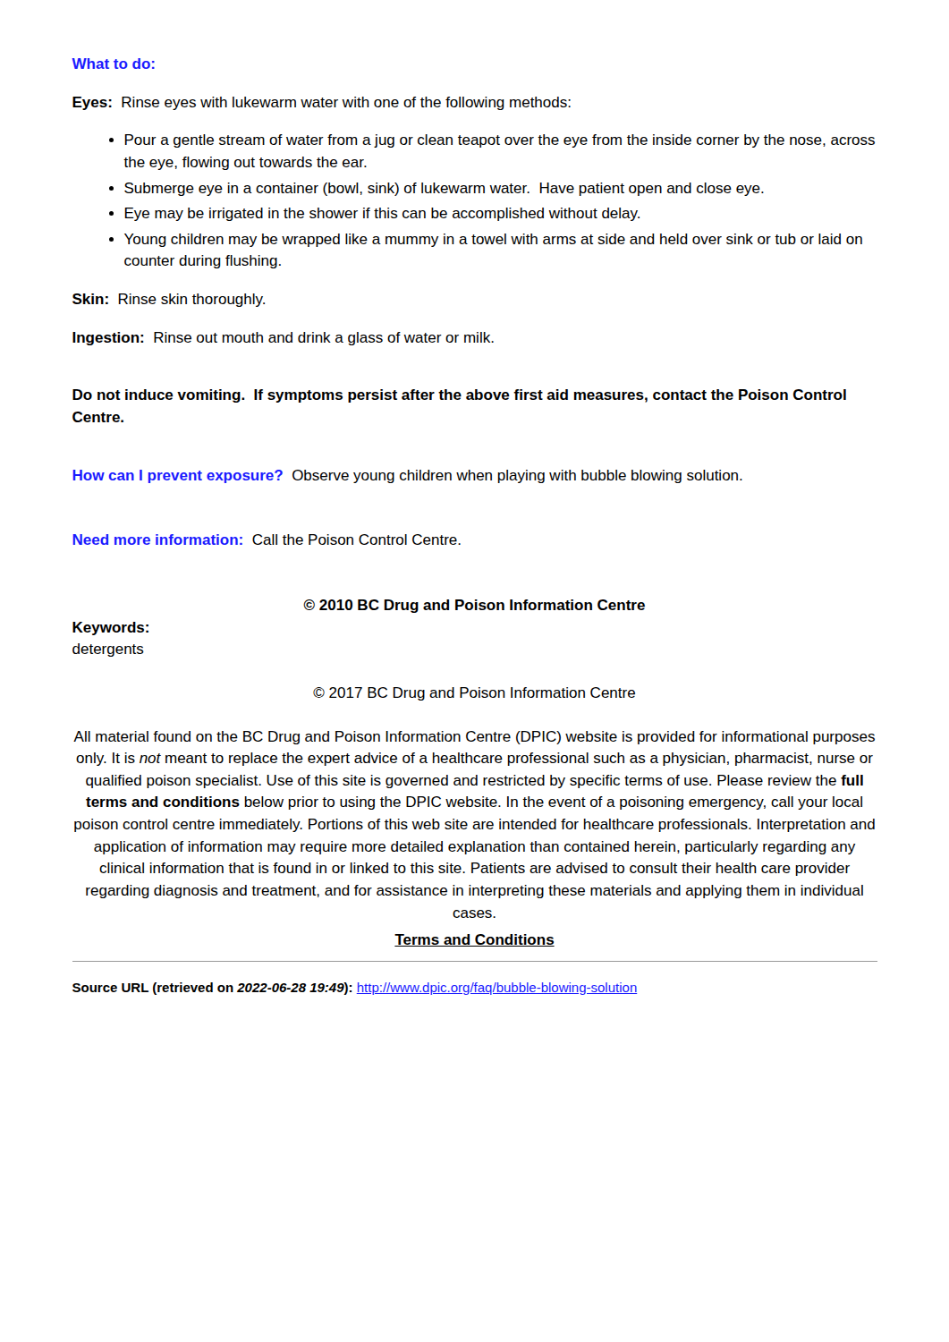What to do:
Eyes: Rinse eyes with lukewarm water with one of the following methods:
Pour a gentle stream of water from a jug or clean teapot over the eye from the inside corner by the nose, across the eye, flowing out towards the ear.
Submerge eye in a container (bowl, sink) of lukewarm water. Have patient open and close eye.
Eye may be irrigated in the shower if this can be accomplished without delay.
Young children may be wrapped like a mummy in a towel with arms at side and held over sink or tub or laid on counter during flushing.
Skin: Rinse skin thoroughly.
Ingestion: Rinse out mouth and drink a glass of water or milk.
Do not induce vomiting. If symptoms persist after the above first aid measures, contact the Poison Control Centre.
How can I prevent exposure? Observe young children when playing with bubble blowing solution.
Need more information: Call the Poison Control Centre.
© 2010 BC Drug and Poison Information Centre
Keywords:
detergents
© 2017 BC Drug and Poison Information Centre
All material found on the BC Drug and Poison Information Centre (DPIC) website is provided for informational purposes only. It is not meant to replace the expert advice of a healthcare professional such as a physician, pharmacist, nurse or qualified poison specialist. Use of this site is governed and restricted by specific terms of use. Please review the full terms and conditions below prior to using the DPIC website. In the event of a poisoning emergency, call your local poison control centre immediately. Portions of this web site are intended for healthcare professionals. Interpretation and application of information may require more detailed explanation than contained herein, particularly regarding any clinical information that is found in or linked to this site. Patients are advised to consult their health care provider regarding diagnosis and treatment, and for assistance in interpreting these materials and applying them in individual cases.
Terms and Conditions
Source URL (retrieved on 2022-06-28 19:49): http://www.dpic.org/faq/bubble-blowing-solution